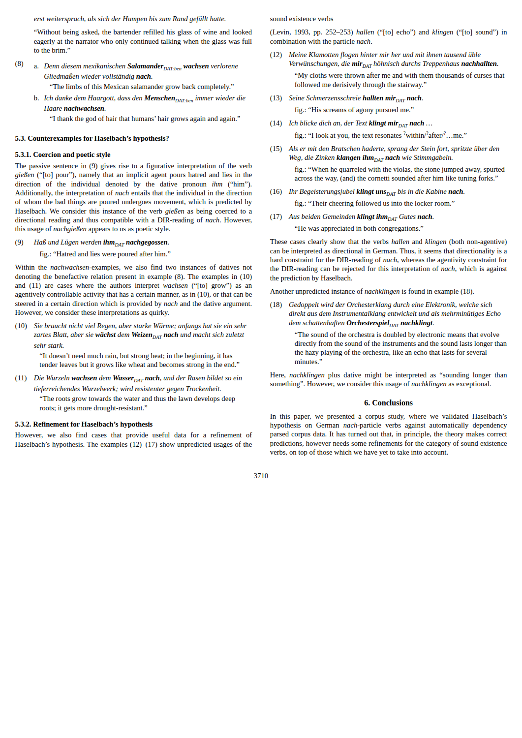erst weitersprach, als sich der Humpen bis zum Rand gefüllt hatte.
“Without being asked, the bartender refilled his glass of wine and looked eagerly at the narrator who only continued talking when the glass was full to the brim.”
(8)
a.
Denn diesem mexikanischen SalamanderDAT:ben wachsen verlorene Gliedmaßen wieder vollständig nach. “The limbs of this Mexican salamander grow back completely.”
b.
Ich danke dem Haargott, dass den MenschenDAT:ben immer wieder die Haare nachwachsen. “I thank the god of hair that humans’ hair grows again and again.”
5.3. Counterexamples for Haselbach’s hypothesis?
5.3.1. Coercion and poetic style
The passive sentence in (9) gives rise to a figurative interpretation of the verb gießen (“[to] pour”), namely that an implicit agent pours hatred and lies in the direction of the individual denoted by the dative pronoun ihm (“him”). Additionally, the interpretation of nach entails that the individual in the direction of whom the bad things are poured undergoes movement, which is predicted by Haselbach. We consider this instance of the verb gießen as being coerced to a directional reading and thus compatible with a DIR-reading of nach. However, this usage of nachgießen appears to us as poetic style.
(9)
Haß und Lügen werden ihmDAT nachgegossen. fig.: “Hatred and lies were poured after him.”
Within the nachwachsen-examples, we also find two instances of datives not denoting the benefactive relation present in example (8). The examples in (10) and (11) are cases where the authors interpret wachsen (“[to] grow”) as an agentively controllable activity that has a certain manner, as in (10), or that can be steered in a certain direction which is provided by nach and the dative argument. However, we consider these interpretations as quirky.
(10)
Sie braucht nicht viel Regen, aber starke Wärme; anfangs hat sie ein sehr zartes Blatt, aber sie wächst dem WeizenDAT nach und macht sich zuletzt sehr stark. “It doesn’t need much rain, but strong heat; in the beginning, it has tender leaves but it grows like wheat and becomes strong in the end.”
(11)
Die Wurzeln wachsen dem WasserDAT nach, und der Rasen bildet so ein tieferreichendes Wurzelwerk; wird resistenter gegen Trockenheit. “The roots grow towards the water and thus the lawn develops deep roots; it gets more drought-resistant.”
5.3.2. Refinement for Haselbach’s hypothesis
However, we also find cases that provide useful data for a refinement of Haselbach’s hypothesis. The examples (12)–(17) show unpredicted usages of the sound existence verbs
(Levin, 1993, pp. 252–253) hallen (“[to] echo”) and klingen (“[to] sound”) in combination with the particle nach.
(12)
Meine Klamotten flogen hinter mir her und mit ihnen tausend üble Verwünschungen, die mirDAT höhnisch durchs Treppenhaus nachhallten. “My cloths were thrown after me and with them thousands of curses that followed me derisively through the stairway.”
(13)
Seine Schmerzensschreie hallten mirDAT nach. fig.: “His screams of agony pursued me.”
(14)
Ich blicke dich an, der Text klingt mirDAT nach … fig.: “I look at you, the text resonates ?within/?after/?…me.”
(15)
Als er mit den Bratschen haderte, sprang der Stein fort, spritzte über den Weg, die Zinken klangen ihmDAT nach wie Stimmgabeln. fig.: “When he quarreled with the violas, the stone jumped away, spurted across the way, (and) the cornetti sounded after him like tuning forks.”
(16)
Ihr Begeisterungsjubel klingt unsDAT bis in die Kabine nach. fig.: “Their cheering followed us into the locker room.”
(17)
Aus beiden Gemeinden klingt ihmDAT Gutes nach. “He was appreciated in both congregations.”
These cases clearly show that the verbs hallen and klingen (both non-agentive) can be interpreted as directional in German. Thus, it seems that directionality is a hard constraint for the DIR-reading of nach, whereas the agentivity constraint for the DIR-reading can be rejected for this interpretation of nach, which is against the prediction by Haselbach.
Another unpredicted instance of nachklingen is found in example (18).
(18)
Gedoppelt wird der Orchesterklang durch eine Elektronik, welche sich direkt aus dem Instrumentalklang entwickelt und als mehrminütiges Echo dem schattenhaften OrchesterspielDAT nachklingt. “The sound of the orchestra is doubled by electronic means that evolve directly from the sound of the instruments and the sound lasts longer than the hazy playing of the orchestra, like an echo that lasts for several minutes.”
Here, nachklingen plus dative might be interpreted as “sounding longer than something”. However, we consider this usage of nachklingen as exceptional.
6. Conclusions
In this paper, we presented a corpus study, where we validated Haselbach’s hypothesis on German nach-particle verbs against automatically dependency parsed corpus data. It has turned out that, in principle, the theory makes correct predictions, however needs some refinements for the category of sound existence verbs, on top of those which we have yet to take into account.
3710